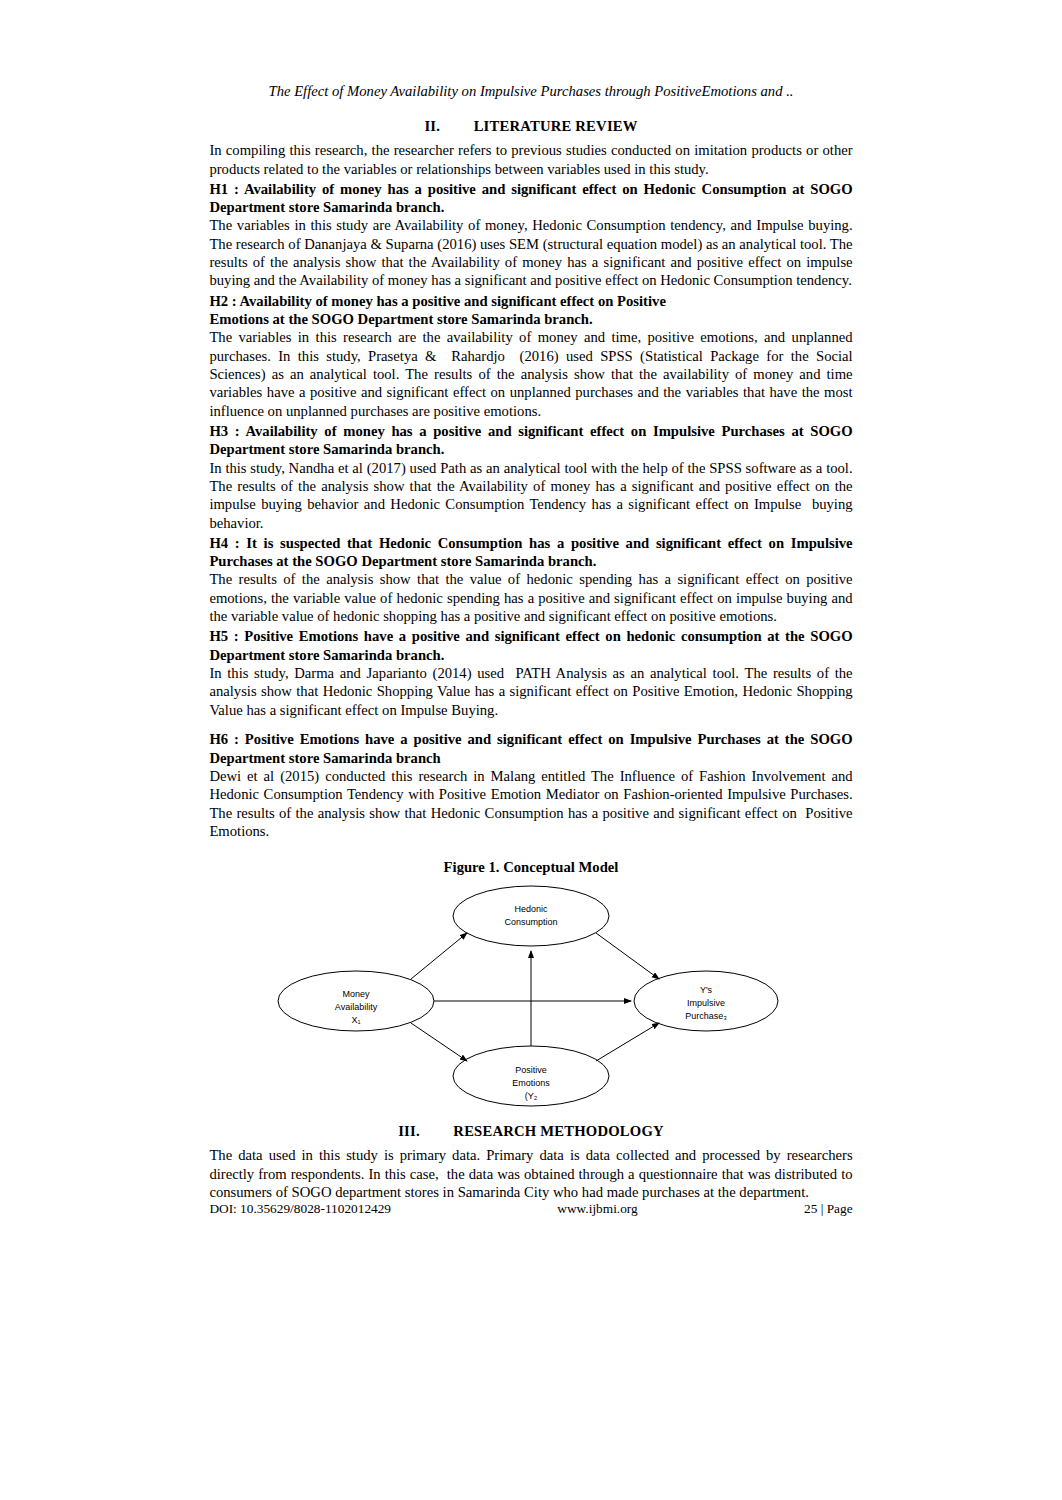The Effect of Money Availability on Impulsive Purchases through PositiveEmotions and ..
II. LITERATURE REVIEW
In compiling this research, the researcher refers to previous studies conducted on imitation products or other products related to the variables or relationships between variables used in this study.
H1 : Availability of money has a positive and significant effect on Hedonic Consumption at SOGO Department store Samarinda branch.
The variables in this study are Availability of money, Hedonic Consumption tendency, and Impulse buying. The research of Dananjaya & Suparna (2016) uses SEM (structural equation model) as an analytical tool. The results of the analysis show that the Availability of money has a significant and positive effect on impulse buying and the Availability of money has a significant and positive effect on Hedonic Consumption tendency.
H2 : Availability of money has a positive and significant effect on Positive
Emotions at the SOGO Department store Samarinda branch.
The variables in this research are the availability of money and time, positive emotions, and unplanned purchases. In this study, Prasetya & Rahardjo (2016) used SPSS (Statistical Package for the Social Sciences) as an analytical tool. The results of the analysis show that the availability of money and time variables have a positive and significant effect on unplanned purchases and the variables that have the most influence on unplanned purchases are positive emotions.
H3 : Availability of money has a positive and significant effect on Impulsive Purchases at SOGO Department store Samarinda branch.
In this study, Nandha et al (2017) used Path as an analytical tool with the help of the SPSS software as a tool. The results of the analysis show that the Availability of money has a significant and positive effect on the impulse buying behavior and Hedonic Consumption Tendency has a significant effect on Impulse buying behavior.
H4 : It is suspected that Hedonic Consumption has a positive and significant effect on Impulsive Purchases at the SOGO Department store Samarinda branch.
The results of the analysis show that the value of hedonic spending has a significant effect on positive emotions, the variable value of hedonic spending has a positive and significant effect on impulse buying and the variable value of hedonic shopping has a positive and significant effect on positive emotions.
H5 : Positive Emotions have a positive and significant effect on hedonic consumption at the SOGO Department store Samarinda branch.
In this study, Darma and Japarianto (2014) used PATH Analysis as an analytical tool. The results of the analysis show that Hedonic Shopping Value has a significant effect on Positive Emotion, Hedonic Shopping Value has a significant effect on Impulse Buying.
H6 : Positive Emotions have a positive and significant effect on Impulsive Purchases at the SOGO Department store Samarinda branch
Dewi et al (2015) conducted this research in Malang entitled The Influence of Fashion Involvement and Hedonic Consumption Tendency with Positive Emotion Mediator on Fashion-oriented Impulsive Purchases. The results of the analysis show that Hedonic Consumption has a positive and significant effect on Positive Emotions.
Figure 1. Conceptual Model
Hedonic Consumption Money Availability X₁ Y's Impulsive Purchase₃ Positive Emotions (Y₂
III. RESEARCH METHODOLOGY
The data used in this study is primary data. Primary data is data collected and processed by researchers directly from respondents. In this case, the data was obtained through a questionnaire that was distributed to consumers of SOGO department stores in Samarinda City who had made purchases at the department.
DOI: 10.35629/8028-1102012429 www.ijbmi.org 25 | Page